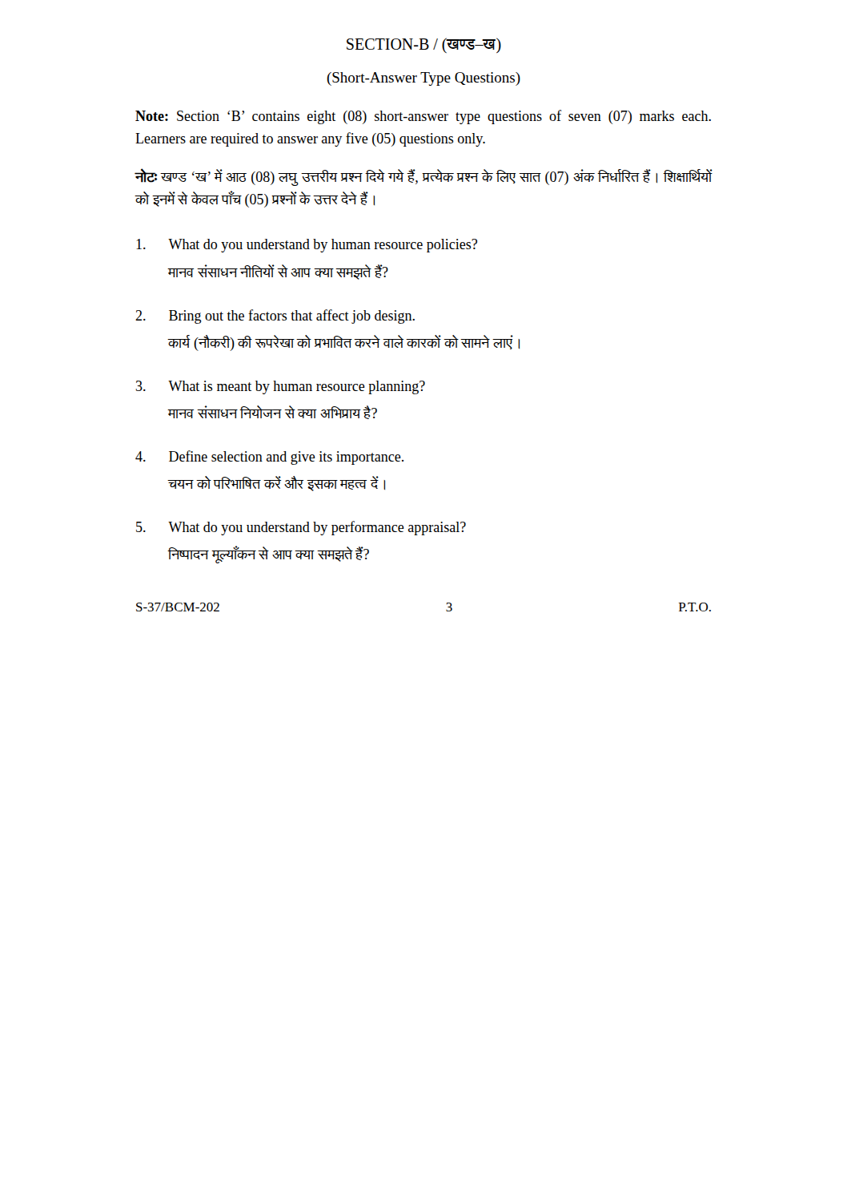SECTION-B / (खण्ड–ख)
(Short-Answer Type Questions)
Note: Section ‘B’ contains eight (08) short-answer type questions of seven (07) marks each. Learners are required to answer any five (05) questions only.
नोटः खण्ड ‘ख’ में आठ (08) लघु उत्तरीय प्रश्न दिये गये हैं, प्रत्येक प्रश्न के लिए सात (07) अंक निर्धारित हैं। शिक्षार्थियों को इनमें से केवल पाँच (05) प्रश्नों के उत्तर देने हैं।
What do you understand by human resource policies? मानव संसाधन नीतियों से आप क्या समझते हैं?
Bring out the factors that affect job design. कार्य (नौकरी) की रूपरेखा को प्रभावित करने वाले कारकों को सामने लाएं।
What is meant by human resource planning? मानव संसाधन नियोजन से क्या अभिप्राय है?
Define selection and give its importance. चयन को परिभाषित करें और इसका महत्व दें।
What do you understand by performance appraisal? निष्पादन मूल्याँकन से आप क्या समझते हैं?
S-37/BCM-202 3 P.T.O.